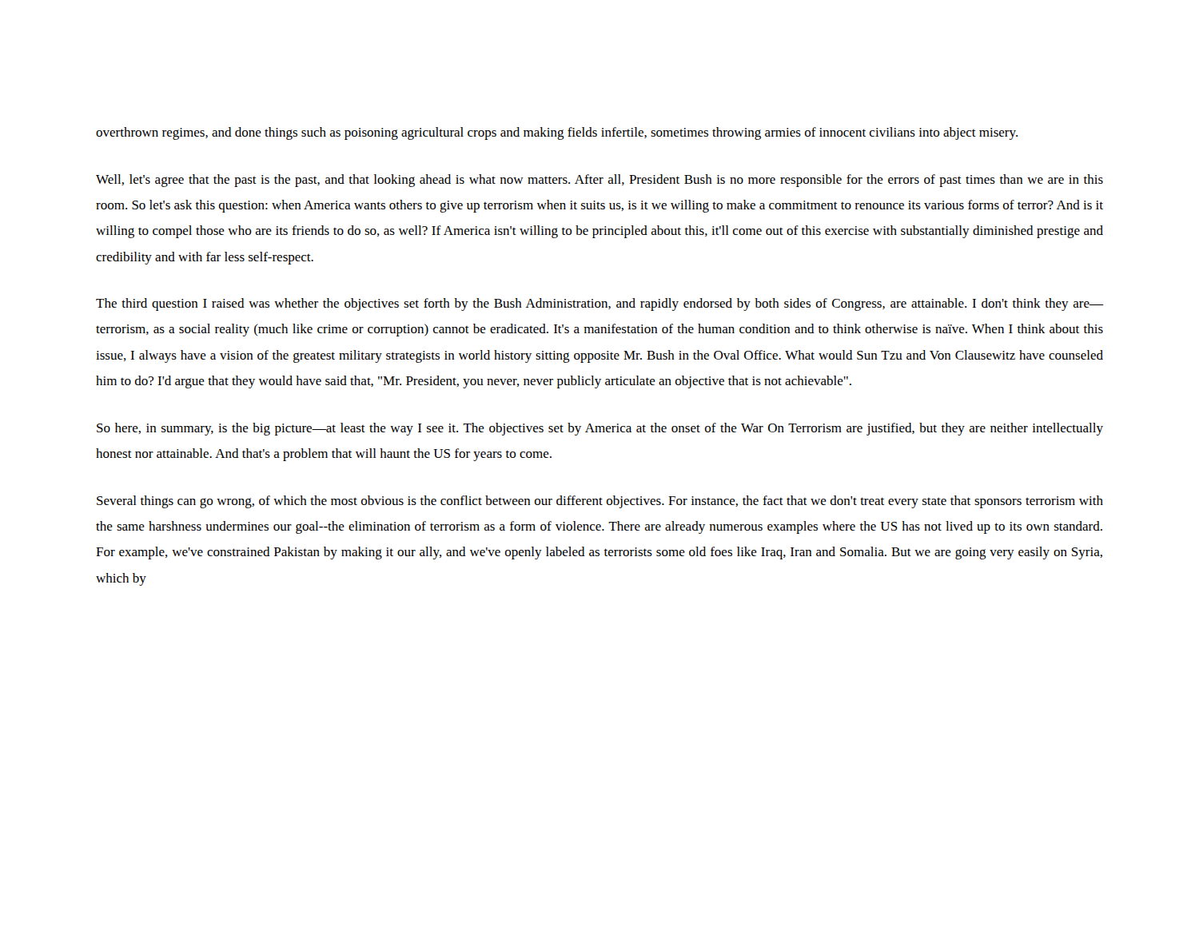overthrown regimes, and done things such as poisoning agricultural crops and making fields infertile, sometimes throwing armies of innocent civilians into abject misery.
Well, let's agree that the past is the past, and that looking ahead is what now matters. After all, President Bush is no more responsible for the errors of past times than we are in this room. So let's ask this question: when America wants others to give up terrorism when it suits us, is it we willing to make a commitment to renounce its various forms of terror? And is it willing to compel those who are its friends to do so, as well? If America isn't willing to be principled about this, it'll come out of this exercise with substantially diminished prestige and credibility and with far less self-respect.
The third question I raised was whether the objectives set forth by the Bush Administration, and rapidly endorsed by both sides of Congress, are attainable. I don't think they are—terrorism, as a social reality (much like crime or corruption) cannot be eradicated. It's a manifestation of the human condition and to think otherwise is naïve. When I think about this issue, I always have a vision of the greatest military strategists in world history sitting opposite Mr. Bush in the Oval Office. What would Sun Tzu and Von Clausewitz have counseled him to do? I'd argue that they would have said that, "Mr. President, you never, never publicly articulate an objective that is not achievable".
So here, in summary, is the big picture—at least the way I see it. The objectives set by America at the onset of the War On Terrorism are justified, but they are neither intellectually honest nor attainable. And that's a problem that will haunt the US for years to come.
Several things can go wrong, of which the most obvious is the conflict between our different objectives. For instance, the fact that we don't treat every state that sponsors terrorism with the same harshness undermines our goal--the elimination of terrorism as a form of violence. There are already numerous examples where the US has not lived up to its own standard. For example, we've constrained Pakistan by making it our ally, and we've openly labeled as terrorists some old foes like Iraq, Iran and Somalia. But we are going very easily on Syria, which by